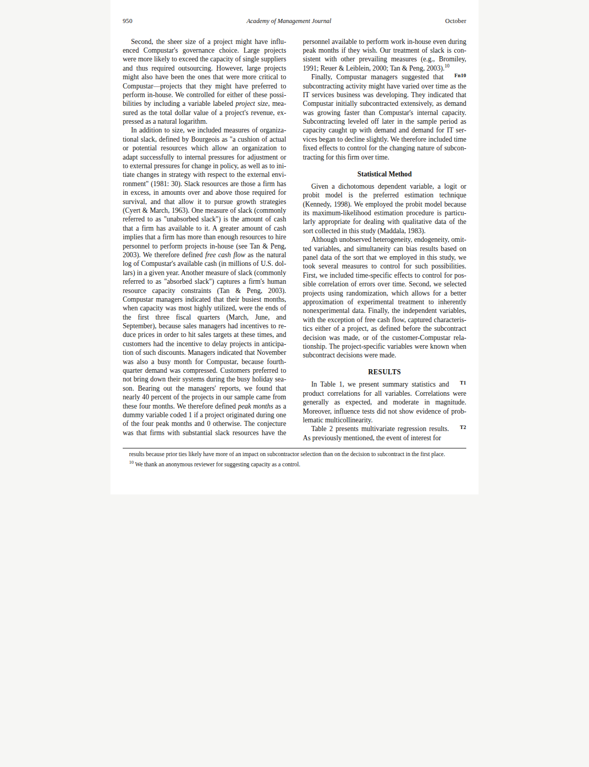950 Academy of Management Journal October
Second, the sheer size of a project might have influenced Compustar's governance choice. Large projects were more likely to exceed the capacity of single suppliers and thus required outsourcing. However, large projects might also have been the ones that were more critical to Compustar—projects that they might have preferred to perform in-house. We controlled for either of these possibilities by including a variable labeled project size, measured as the total dollar value of a project's revenue, expressed as a natural logarithm.
In addition to size, we included measures of organizational slack, defined by Bourgeois as "a cushion of actual or potential resources which allow an organization to adapt successfully to internal pressures for adjustment or to external pressures for change in policy, as well as to initiate changes in strategy with respect to the external environment" (1981: 30). Slack resources are those a firm has in excess, in amounts over and above those required for survival, and that allow it to pursue growth strategies (Cyert & March, 1963). One measure of slack (commonly referred to as "unabsorbed slack") is the amount of cash that a firm has available to it. A greater amount of cash implies that a firm has more than enough resources to hire personnel to perform projects in-house (see Tan & Peng, 2003). We therefore defined free cash flow as the natural log of Compustar's available cash (in millions of U.S. dollars) in a given year. Another measure of slack (commonly referred to as "absorbed slack") captures a firm's human resource capacity constraints (Tan & Peng, 2003). Compustar managers indicated that their busiest months, when capacity was most highly utilized, were the ends of the first three fiscal quarters (March, June, and September), because sales managers had incentives to reduce prices in order to hit sales targets at these times, and customers had the incentive to delay projects in anticipation of such discounts. Managers indicated that November was also a busy month for Compustar, because fourth-quarter demand was compressed. Customers preferred to not bring down their systems during the busy holiday season. Bearing out the managers' reports, we found that nearly 40 percent of the projects in our sample came from these four months. We therefore defined peak months as a dummy variable coded 1 if a project originated during one of the four peak months and 0 otherwise. The conjecture was that firms with substantial slack resources have the personnel available to perform work in-house even during peak months if they wish. Our treatment of slack is consistent with other prevailing measures (e.g., Bromiley, 1991; Reuer & Leiblein, 2000; Tan & Peng, 2003).10
Fn10 Finally, Compustar managers suggested that subcontracting activity might have varied over time as the IT services business was developing. They indicated that Compustar initially subcontracted extensively, as demand was growing faster than Compustar's internal capacity. Subcontracting leveled off later in the sample period as capacity caught up with demand and demand for IT services began to decline slightly. We therefore included time fixed effects to control for the changing nature of subcontracting for this firm over time.
Statistical Method
Given a dichotomous dependent variable, a logit or probit model is the preferred estimation technique (Kennedy, 1998). We employed the probit model because its maximum-likelihood estimation procedure is particularly appropriate for dealing with qualitative data of the sort collected in this study (Maddala, 1983).
Although unobserved heterogeneity, endogeneity, omitted variables, and simultaneity can bias results based on panel data of the sort that we employed in this study, we took several measures to control for such possibilities. First, we included time-specific effects to control for possible correlation of errors over time. Second, we selected projects using randomization, which allows for a better approximation of experimental treatment to inherently nonexperimental data. Finally, the independent variables, with the exception of free cash flow, captured characteristics either of a project, as defined before the subcontract decision was made, or of the customer-Compustar relationship. The project-specific variables were known when subcontract decisions were made.
Results
T1 In Table 1, we present summary statistics and product correlations for all variables. Correlations were generally as expected, and moderate in magnitude. Moreover, influence tests did not show evidence of problematic multicollinearity.
T2 Table 2 presents multivariate regression results. As previously mentioned, the event of interest for
results because prior ties likely have more of an impact on subcontractor selection than on the decision to subcontract in the first place.
10 We thank an anonymous reviewer for suggesting capacity as a control.